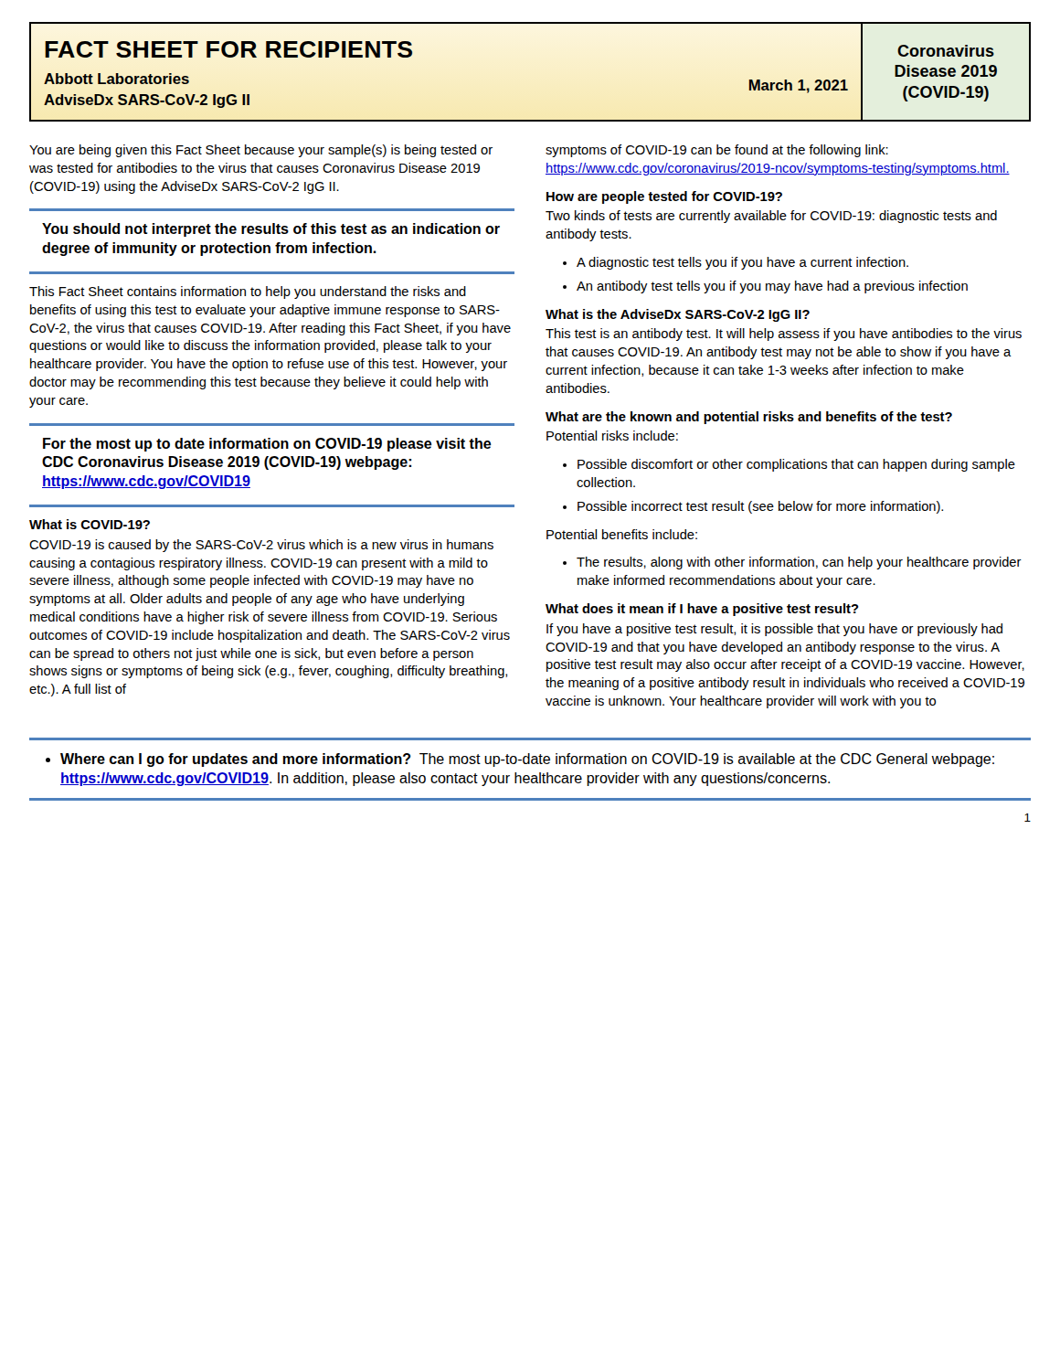FACT SHEET FOR RECIPIENTS
Abbott Laboratories
AdviseDx SARS-CoV-2 IgG II
March 1, 2021
Coronavirus
Disease 2019
(COVID-19)
You are being given this Fact Sheet because your sample(s) is being tested or was tested for antibodies to the virus that causes Coronavirus Disease 2019 (COVID-19) using the AdviseDx SARS-CoV-2 IgG II.
You should not interpret the results of this test as an indication or degree of immunity or protection from infection.
This Fact Sheet contains information to help you understand the risks and benefits of using this test to evaluate your adaptive immune response to SARS-CoV-2, the virus that causes COVID-19. After reading this Fact Sheet, if you have questions or would like to discuss the information provided, please talk to your healthcare provider. You have the option to refuse use of this test. However, your doctor may be recommending this test because they believe it could help with your care.
For the most up to date information on COVID-19 please visit the CDC Coronavirus Disease 2019 (COVID-19) webpage:
https://www.cdc.gov/COVID19
What is COVID-19?
COVID-19 is caused by the SARS-CoV-2 virus which is a new virus in humans causing a contagious respiratory illness. COVID-19 can present with a mild to severe illness, although some people infected with COVID-19 may have no symptoms at all. Older adults and people of any age who have underlying medical conditions have a higher risk of severe illness from COVID-19. Serious outcomes of COVID-19 include hospitalization and death. The SARS-CoV-2 virus can be spread to others not just while one is sick, but even before a person shows signs or symptoms of being sick (e.g., fever, coughing, difficulty breathing, etc.). A full list of
symptoms of COVID-19 can be found at the following link: https://www.cdc.gov/coronavirus/2019-ncov/symptoms-testing/symptoms.html.
How are people tested for COVID-19?
Two kinds of tests are currently available for COVID-19: diagnostic tests and antibody tests.
A diagnostic test tells you if you have a current infection.
An antibody test tells you if you may have had a previous infection
What is the AdviseDx SARS-CoV-2 IgG II?
This test is an antibody test. It will help assess if you have antibodies to the virus that causes COVID-19. An antibody test may not be able to show if you have a current infection, because it can take 1-3 weeks after infection to make antibodies.
What are the known and potential risks and benefits of the test?
Potential risks include:
Possible discomfort or other complications that can happen during sample collection.
Possible incorrect test result (see below for more information).
Potential benefits include:
The results, along with other information, can help your healthcare provider make informed recommendations about your care.
What does it mean if I have a positive test result?
If you have a positive test result, it is possible that you have or previously had COVID-19 and that you have developed an antibody response to the virus. A positive test result may also occur after receipt of a COVID-19 vaccine. However, the meaning of a positive antibody result in individuals who received a COVID-19 vaccine is unknown. Your healthcare provider will work with you to
Where can I go for updates and more information? The most up-to-date information on COVID-19 is available at the CDC General webpage: https://www.cdc.gov/COVID19. In addition, please also contact your healthcare provider with any questions/concerns.
1